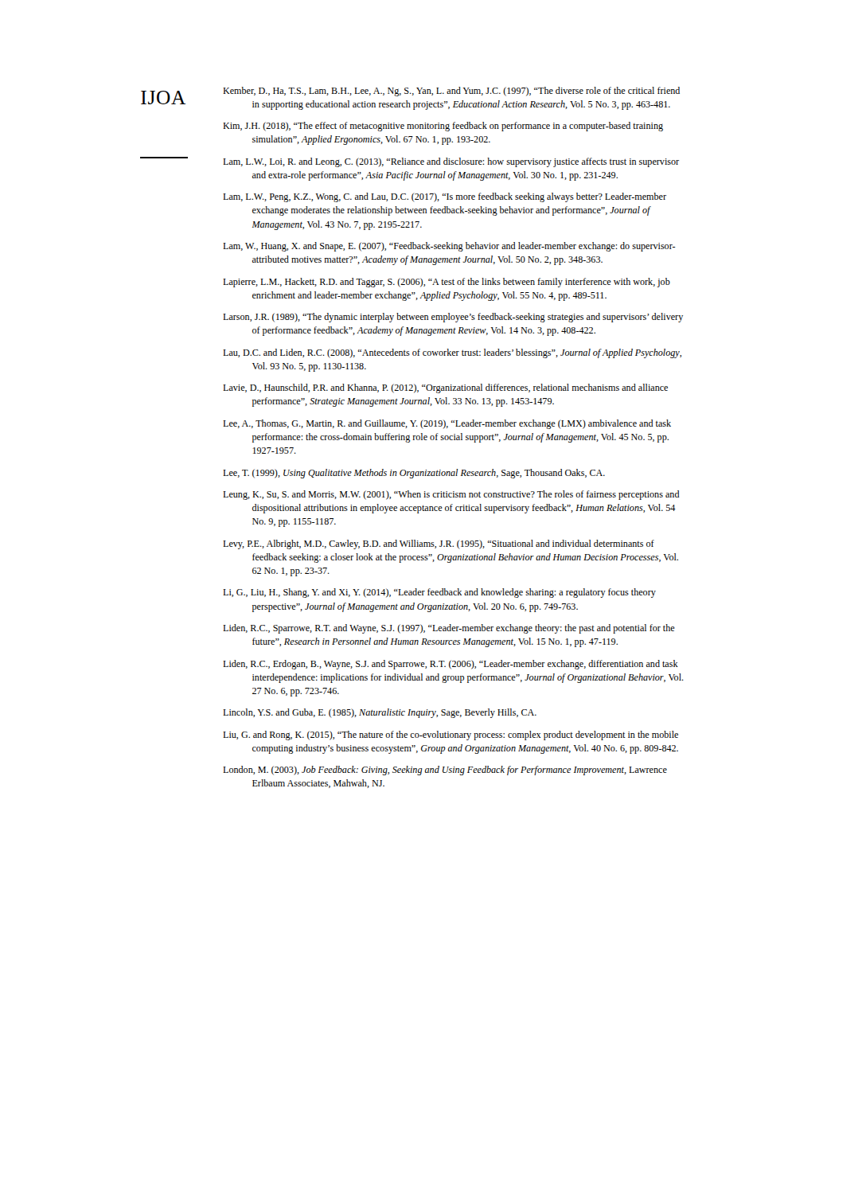IJOA
Kember, D., Ha, T.S., Lam, B.H., Lee, A., Ng, S., Yan, L. and Yum, J.C. (1997), “The diverse role of the critical friend in supporting educational action research projects”, Educational Action Research, Vol. 5 No. 3, pp. 463-481.
Kim, J.H. (2018), “The effect of metacognitive monitoring feedback on performance in a computer-based training simulation”, Applied Ergonomics, Vol. 67 No. 1, pp. 193-202.
Lam, L.W., Loi, R. and Leong, C. (2013), “Reliance and disclosure: how supervisory justice affects trust in supervisor and extra-role performance”, Asia Pacific Journal of Management, Vol. 30 No. 1, pp. 231-249.
Lam, L.W., Peng, K.Z., Wong, C. and Lau, D.C. (2017), “Is more feedback seeking always better? Leader-member exchange moderates the relationship between feedback-seeking behavior and performance”, Journal of Management, Vol. 43 No. 7, pp. 2195-2217.
Lam, W., Huang, X. and Snape, E. (2007), “Feedback-seeking behavior and leader-member exchange: do supervisor-attributed motives matter?”, Academy of Management Journal, Vol. 50 No. 2, pp. 348-363.
Lapierre, L.M., Hackett, R.D. and Taggar, S. (2006), “A test of the links between family interference with work, job enrichment and leader-member exchange”, Applied Psychology, Vol. 55 No. 4, pp. 489-511.
Larson, J.R. (1989), “The dynamic interplay between employee’s feedback-seeking strategies and supervisors’ delivery of performance feedback”, Academy of Management Review, Vol. 14 No. 3, pp. 408-422.
Lau, D.C. and Liden, R.C. (2008), “Antecedents of coworker trust: leaders’ blessings”, Journal of Applied Psychology, Vol. 93 No. 5, pp. 1130-1138.
Lavie, D., Haunschild, P.R. and Khanna, P. (2012), “Organizational differences, relational mechanisms and alliance performance”, Strategic Management Journal, Vol. 33 No. 13, pp. 1453-1479.
Lee, A., Thomas, G., Martin, R. and Guillaume, Y. (2019), “Leader-member exchange (LMX) ambivalence and task performance: the cross-domain buffering role of social support”, Journal of Management, Vol. 45 No. 5, pp. 1927-1957.
Lee, T. (1999), Using Qualitative Methods in Organizational Research, Sage, Thousand Oaks, CA.
Leung, K., Su, S. and Morris, M.W. (2001), “When is criticism not constructive? The roles of fairness perceptions and dispositional attributions in employee acceptance of critical supervisory feedback”, Human Relations, Vol. 54 No. 9, pp. 1155-1187.
Levy, P.E., Albright, M.D., Cawley, B.D. and Williams, J.R. (1995), “Situational and individual determinants of feedback seeking: a closer look at the process”, Organizational Behavior and Human Decision Processes, Vol. 62 No. 1, pp. 23-37.
Li, G., Liu, H., Shang, Y. and Xi, Y. (2014), “Leader feedback and knowledge sharing: a regulatory focus theory perspective”, Journal of Management and Organization, Vol. 20 No. 6, pp. 749-763.
Liden, R.C., Sparrowe, R.T. and Wayne, S.J. (1997), “Leader-member exchange theory: the past and potential for the future”, Research in Personnel and Human Resources Management, Vol. 15 No. 1, pp. 47-119.
Liden, R.C., Erdogan, B., Wayne, S.J. and Sparrowe, R.T. (2006), “Leader-member exchange, differentiation and task interdependence: implications for individual and group performance”, Journal of Organizational Behavior, Vol. 27 No. 6, pp. 723-746.
Lincoln, Y.S. and Guba, E. (1985), Naturalistic Inquiry, Sage, Beverly Hills, CA.
Liu, G. and Rong, K. (2015), “The nature of the co-evolutionary process: complex product development in the mobile computing industry’s business ecosystem”, Group and Organization Management, Vol. 40 No. 6, pp. 809-842.
London, M. (2003), Job Feedback: Giving, Seeking and Using Feedback for Performance Improvement, Lawrence Erlbaum Associates, Mahwah, NJ.